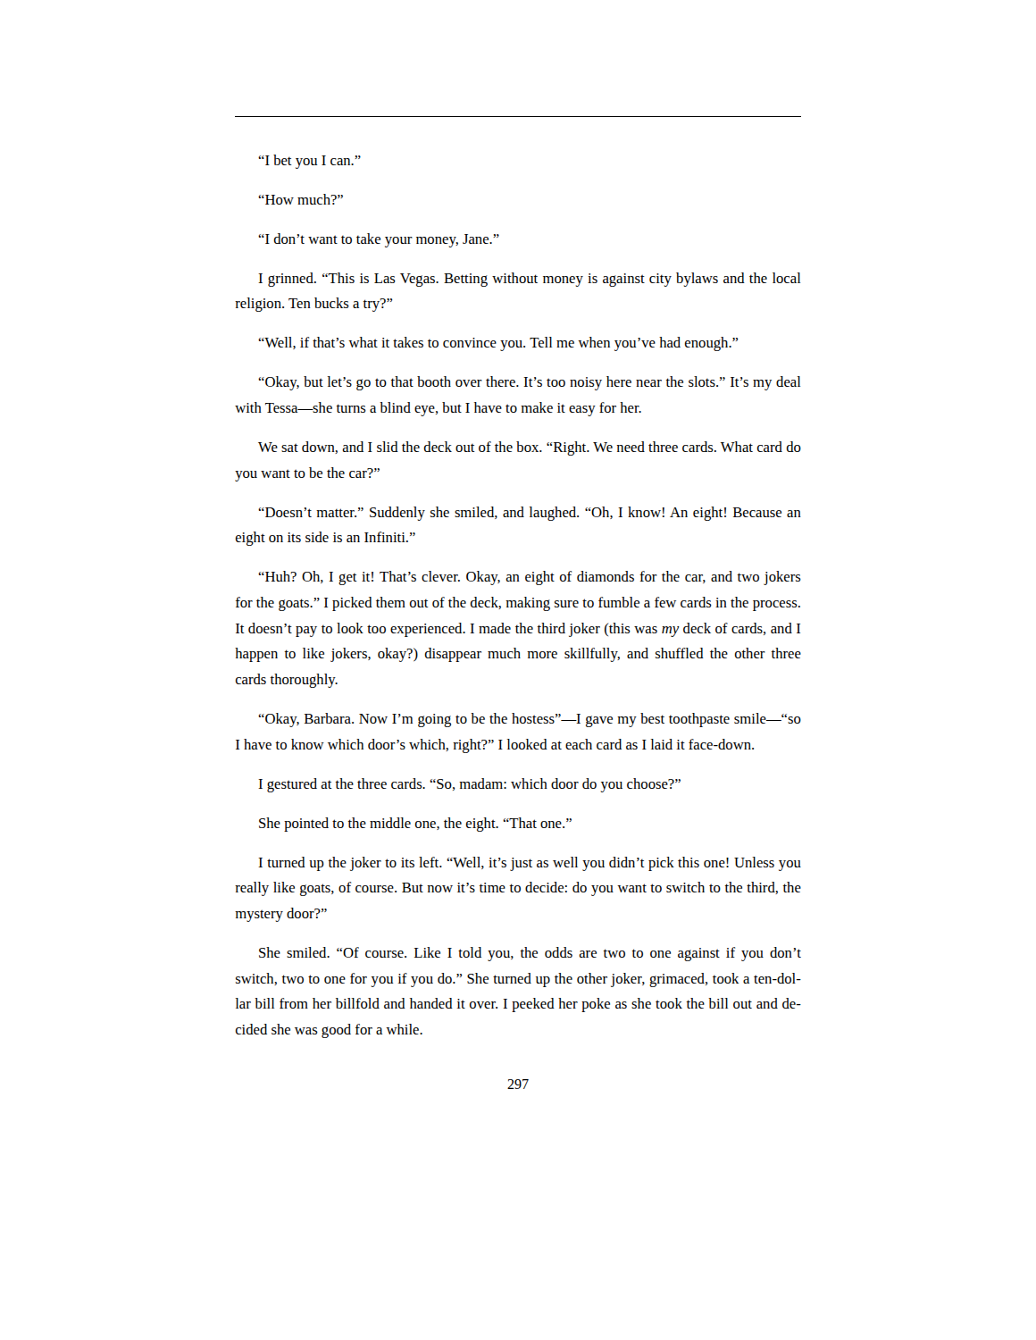“I bet you I can.”
“How much?”
“I don’t want to take your money, Jane.”
I grinned. “This is Las Vegas. Betting without money is against city bylaws and the local religion. Ten bucks a try?”
“Well, if that’s what it takes to convince you. Tell me when you’ve had enough.”
“Okay, but let’s go to that booth over there. It’s too noisy here near the slots.” It’s my deal with Tessa—she turns a blind eye, but I have to make it easy for her.
We sat down, and I slid the deck out of the box. “Right. We need three cards. What card do you want to be the car?”
“Doesn’t matter.” Suddenly she smiled, and laughed. “Oh, I know! An eight! Because an eight on its side is an Infiniti.”
“Huh? Oh, I get it! That’s clever. Okay, an eight of diamonds for the car, and two jokers for the goats.” I picked them out of the deck, making sure to fumble a few cards in the process. It doesn’t pay to look too experienced. I made the third joker (this was my deck of cards, and I happen to like jokers, okay?) disappear much more skillfully, and shuffled the other three cards thoroughly.
“Okay, Barbara. Now I’m going to be the hostess”—I gave my best toothpaste smile—“so I have to know which door’s which, right?” I looked at each card as I laid it face-down.
I gestured at the three cards. “So, madam: which door do you choose?”
She pointed to the middle one, the eight. “That one.”
I turned up the joker to its left. “Well, it’s just as well you didn’t pick this one! Unless you really like goats, of course. But now it’s time to decide: do you want to switch to the third, the mystery door?”
She smiled. “Of course. Like I told you, the odds are two to one against if you don’t switch, two to one for you if you do.” She turned up the other joker, grimaced, took a ten-dollar bill from her billfold and handed it over. I peeked her poke as she took the bill out and decided she was good for a while.
297